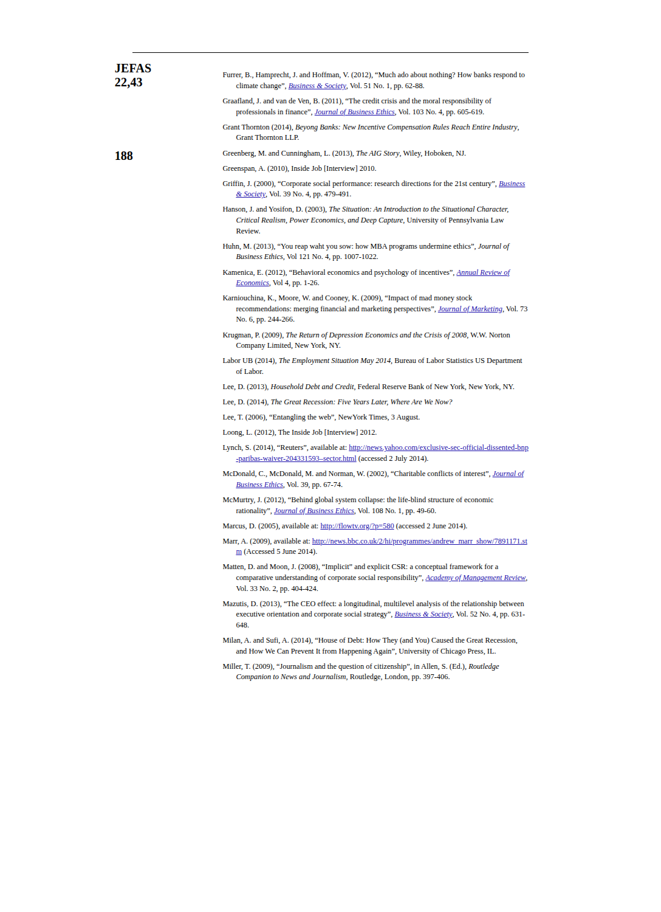JEFAS
22,43
188
Furrer, B., Hamprecht, J. and Hoffman, V. (2012), “Much ado about nothing? How banks respond to climate change”, Business & Society, Vol. 51 No. 1, pp. 62-88.
Graafland, J. and van de Ven, B. (2011), “The credit crisis and the moral responsibility of professionals in finance”, Journal of Business Ethics, Vol. 103 No. 4, pp. 605-619.
Grant Thornton (2014), Beyong Banks: New Incentive Compensation Rules Reach Entire Industry, Grant Thornton LLP.
Greenberg, M. and Cunningham, L. (2013), The AIG Story, Wiley, Hoboken, NJ.
Greenspan, A. (2010), Inside Job [Interview] 2010.
Griffin, J. (2000), “Corporate social performance: research directions for the 21st century”, Business & Society, Vol. 39 No. 4, pp. 479-491.
Hanson, J. and Yosifon, D. (2003), The Situation: An Introduction to the Situational Character, Critical Realism, Power Economics, and Deep Capture, University of Pennsylvania Law Review.
Huhn, M. (2013), “You reap waht you sow: how MBA programs undermine ethics”, Journal of Business Ethics, Vol 121 No. 4, pp. 1007-1022.
Kamenica, E. (2012), “Behavioral economics and psychology of incentives”, Annual Review of Economics, Vol 4, pp. 1-26.
Karniouchina, K., Moore, W. and Cooney, K. (2009), “Impact of mad money stock recommendations: merging financial and marketing perspectives”, Journal of Marketing, Vol. 73 No. 6, pp. 244-266.
Krugman, P. (2009), The Return of Depression Economics and the Crisis of 2008, W.W. Norton Company Limited, New York, NY.
Labor UB (2014), The Employment Situation May 2014, Bureau of Labor Statistics US Department of Labor.
Lee, D. (2013), Household Debt and Credit, Federal Reserve Bank of New York, New York, NY.
Lee, D. (2014), The Great Recession: Five Years Later, Where Are We Now?
Lee, T. (2006), “Entangling the web”, NewYork Times, 3 August.
Loong, L. (2012), The Inside Job [Interview] 2012.
Lynch, S. (2014), “Reuters”, available at: http://news.yahoo.com/exclusive-sec-official-dissented-bnp-paribas-waiver-204331593–sector.html (accessed 2 July 2014).
McDonald, C., McDonald, M. and Norman, W. (2002), “Charitable conflicts of interest”, Journal of Business Ethics, Vol. 39, pp. 67-74.
McMurtry, J. (2012), “Behind global system collapse: the life-blind structure of economic rationality”, Journal of Business Ethics, Vol. 108 No. 1, pp. 49-60.
Marcus, D. (2005), available at: http://flowtv.org/?p=580 (accessed 2 June 2014).
Marr, A. (2009), available at: http://news.bbc.co.uk/2/hi/programmes/andrew_marr_show/7891171.stm (Accessed 5 June 2014).
Matten, D. and Moon, J. (2008), “Implicit” and explicit CSR: a conceptual framework for a comparative understanding of corporate social responsibility”, Academy of Management Review, Vol. 33 No. 2, pp. 404-424.
Mazutis, D. (2013), “The CEO effect: a longitudinal, multilevel analysis of the relationship between executive orientation and corporate social strategy”, Business & Society, Vol. 52 No. 4, pp. 631-648.
Milan, A. and Sufi, A. (2014), “House of Debt: How They (and You) Caused the Great Recession, and How We Can Prevent It from Happening Again”, University of Chicago Press, IL.
Miller, T. (2009), “Journalism and the question of citizenship”, in Allen, S. (Ed.), Routledge Companion to News and Journalism, Routledge, London, pp. 397-406.